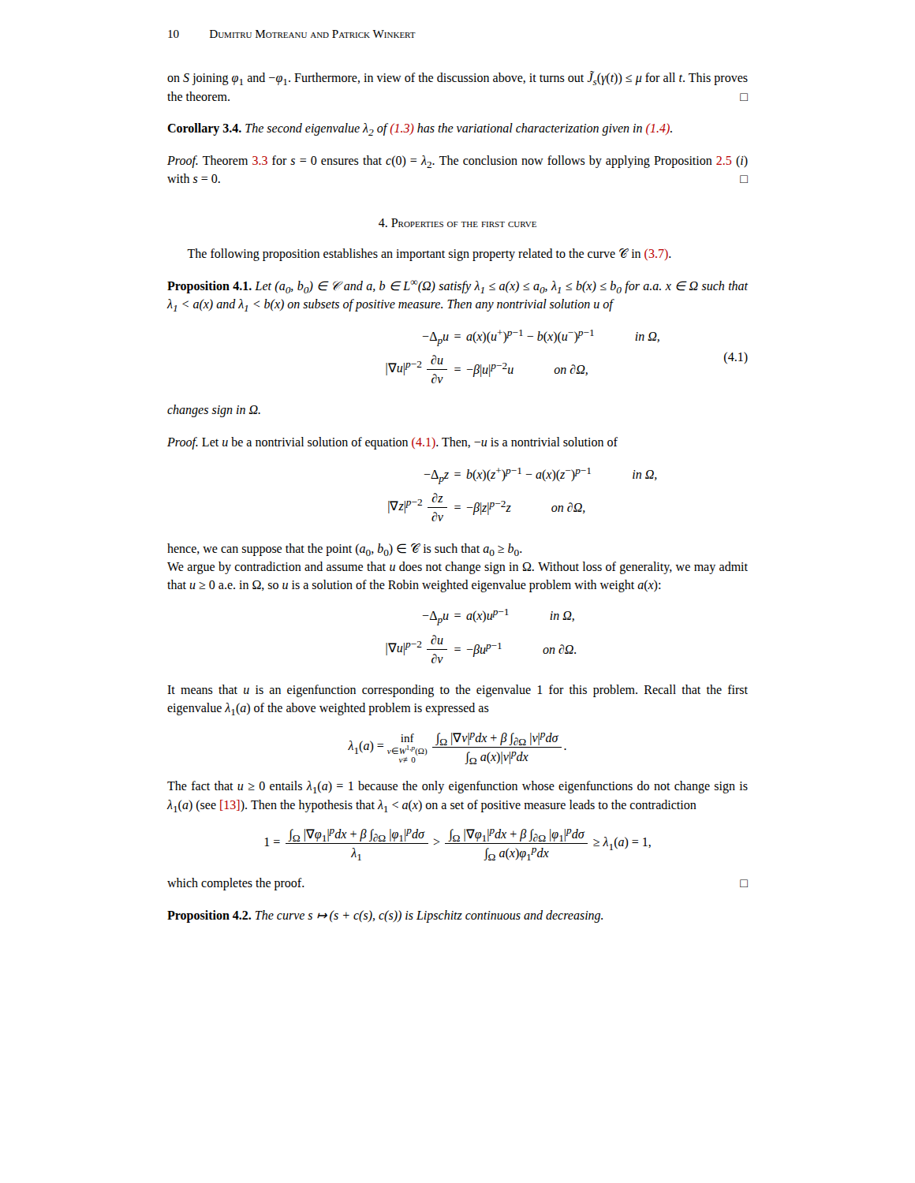10 Dumitru Motreanu and Patrick Winkert
on S joining φ1 and −φ1. Furthermore, in view of the discussion above, it turns out J̃s(γ(t)) ≤ μ for all t. This proves the theorem. □
Corollary 3.4. The second eigenvalue λ2 of (1.3) has the variational characterization given in (1.4).
Proof. Theorem 3.3 for s = 0 ensures that c(0) = λ2. The conclusion now follows by applying Proposition 2.5 (i) with s = 0. □
4. Properties of the first curve
The following proposition establishes an important sign property related to the curve 𝒞 in (3.7).
Proposition 4.1. Let (a0, b0) ∈ 𝒞 and a, b ∈ L∞(Ω) satisfy λ1 ≤ a(x) ≤ a0, λ1 ≤ b(x) ≤ b0 for a.a. x ∈ Ω such that λ1 < a(x) and λ1 < b(x) on subsets of positive measure. Then any nontrivial solution u of
−Δpu = a(x)(u+)p−1 − b(x)(u−)p−1in Ω, |∇u|p−2 ∂u∂ν = −β|u|p−2uon ∂Ω,
(4.1)
changes sign in Ω.
Proof. Let u be a nontrivial solution of equation (4.1). Then, −u is a nontrivial solution of
−Δpz = b(x)(z+)p−1 − a(x)(z−)p−1in Ω, |∇z|p−2 ∂z∂ν = −β|z|p−2zon ∂Ω,
hence, we can suppose that the point (a0, b0) ∈ 𝒞 is such that a0 ≥ b0.
We argue by contradiction and assume that u does not change sign in Ω. Without loss of generality, we may admit that u ≥ 0 a.e. in Ω, so u is a solution of the Robin weighted eigenvalue problem with weight a(x):
−Δpu = a(x)up−1in Ω, |∇u|p−2 ∂u∂ν = −βup−1on ∂Ω.
It means that u is an eigenfunction corresponding to the eigenvalue 1 for this problem. Recall that the first eigenvalue λ1(a) of the above weighted problem is expressed as
λ1(a) = inf v∈W1,p(Ω) v≢0 ∫Ω |∇v|pdx + β ∫∂Ω |v|pdσ∫Ω a(x)|v|pdx.
The fact that u ≥ 0 entails λ1(a) = 1 because the only eigenfunction whose eigenfunctions do not change sign is λ1(a) (see [13]). Then the hypothesis that λ1 < a(x) on a set of positive measure leads to the contradiction
1 = ∫Ω |∇φ1|pdx + β ∫∂Ω |φ1|pdσ λ1 > ∫Ω |∇φ1|pdx + β ∫∂Ω |φ1|pdσ∫Ω a(x)φ1pdx ≥ λ1(a) = 1,
which completes the proof. □
Proposition 4.2. The curve s ↦ (s + c(s), c(s)) is Lipschitz continuous and decreasing.